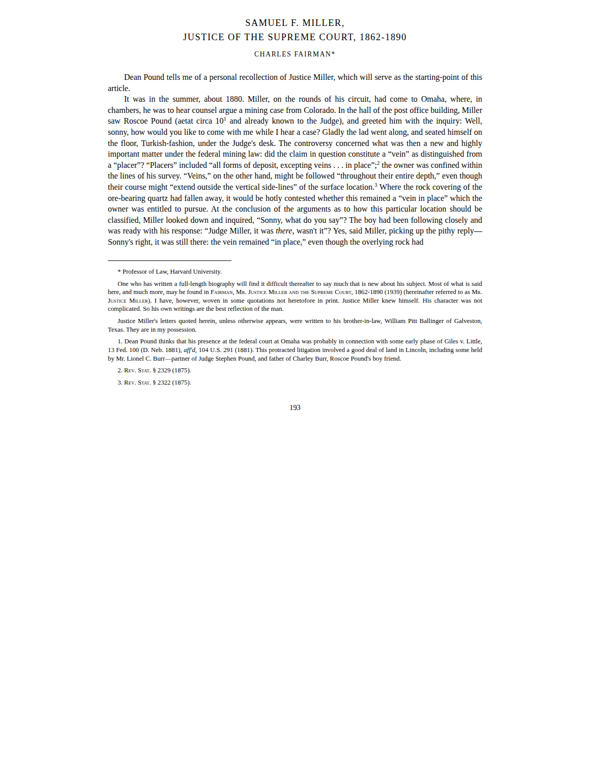SAMUEL F. MILLER,
JUSTICE OF THE SUPREME COURT, 1862-1890
CHARLES FAIRMAN*
Dean Pound tells me of a personal recollection of Justice Miller, which will serve as the starting-point of this article.
It was in the summer, about 1880. Miller, on the rounds of his circuit, had come to Omaha, where, in chambers, he was to hear counsel argue a mining case from Colorado. In the hall of the post office building, Miller saw Roscoe Pound (aetat circa 101 and already known to the Judge), and greeted him with the inquiry: Well, sonny, how would you like to come with me while I hear a case? Gladly the lad went along, and seated himself on the floor, Turkish-fashion, under the Judge's desk. The controversy concerned what was then a new and highly important matter under the federal mining law: did the claim in question constitute a “vein” as distinguished from a “placer”? “Placers” included “all forms of deposit, excepting veins . . . in place”;2 the owner was confined within the lines of his survey. “Veins,” on the other hand, might be followed “throughout their entire depth,” even though their course might “extend outside the vertical side-lines” of the surface location.3 Where the rock covering of the ore-bearing quartz had fallen away, it would be hotly contested whether this remained a “vein in place” which the owner was entitled to pursue. At the conclusion of the arguments as to how this particular location should be classified, Miller looked down and inquired, “Sonny, what do you say”? The boy had been following closely and was ready with his response: “Judge Miller, it was there, wasn't it”? Yes, said Miller, picking up the pithy reply—Sonny's right, it was still there: the vein remained “in place,” even though the overlying rock had
* Professor of Law, Harvard University.
One who has written a full-length biography will find it difficult thereafter to say much that is new about his subject. Most of what is said here, and much more, may be found in Fairman, Mr. Justice Miller and the Supreme Court, 1862-1890 (1939) (hereinafter referred to as Mr. Justice Miller). I have, however, woven in some quotations not heretofore in print. Justice Miller knew himself. His character was not complicated. So his own writings are the best reflection of the man.
Justice Miller's letters quoted herein, unless otherwise appears, were written to his brother-in-law, William Pitt Ballinger of Galveston, Texas. They are in my possession.
1. Dean Pound thinks that his presence at the federal court at Omaha was probably in connection with some early phase of Giles v. Little, 13 Fed. 100 (D. Neb. 1881), aff'd, 104 U.S. 291 (1881). This protracted litigation involved a good deal of land in Lincoln, including some held by Mr. Lionel C. Burr—partner of Judge Stephen Pound, and father of Charley Burr, Roscoe Pound's boy friend.
2. Rev. Stat. § 2329 (1875).
3. Rev. Stat. § 2322 (1875).
193